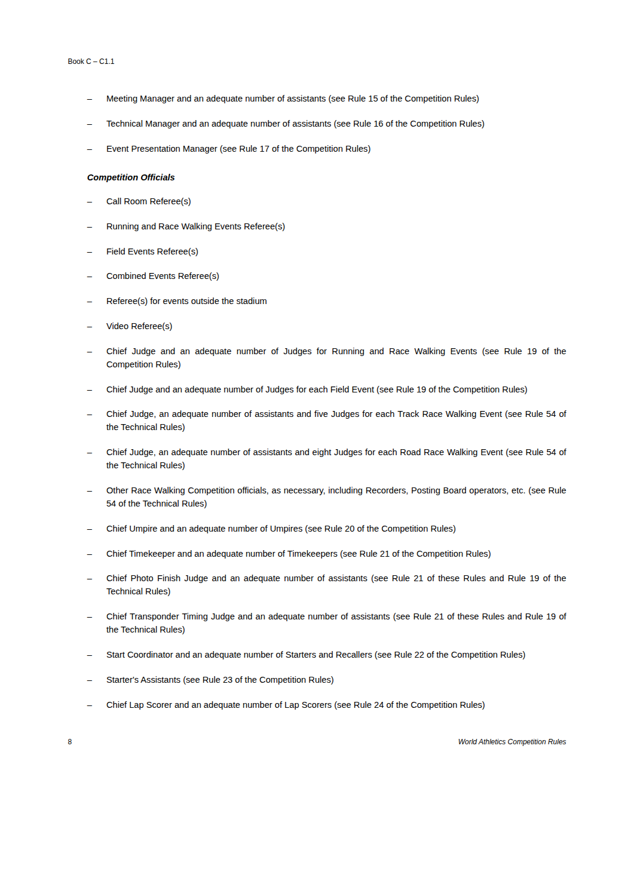Book C – C1.1
Meeting Manager and an adequate number of assistants (see Rule 15 of the Competition Rules)
Technical Manager and an adequate number of assistants (see Rule 16 of the Competition Rules)
Event Presentation Manager (see Rule 17 of the Competition Rules)
Competition Officials
Call Room Referee(s)
Running and Race Walking Events Referee(s)
Field Events Referee(s)
Combined Events Referee(s)
Referee(s) for events outside the stadium
Video Referee(s)
Chief Judge and an adequate number of Judges for Running and Race Walking Events (see Rule 19 of the Competition Rules)
Chief Judge and an adequate number of Judges for each Field Event (see Rule 19 of the Competition Rules)
Chief Judge, an adequate number of assistants and five Judges for each Track Race Walking Event (see Rule 54 of the Technical Rules)
Chief Judge, an adequate number of assistants and eight Judges for each Road Race Walking Event (see Rule 54 of the Technical Rules)
Other Race Walking Competition officials, as necessary, including Recorders, Posting Board operators, etc. (see Rule 54 of the Technical Rules)
Chief Umpire and an adequate number of Umpires (see Rule 20 of the Competition Rules)
Chief Timekeeper and an adequate number of Timekeepers (see Rule 21 of the Competition Rules)
Chief Photo Finish Judge and an adequate number of assistants (see Rule 21 of these Rules and Rule 19 of the Technical Rules)
Chief Transponder Timing Judge and an adequate number of assistants (see Rule 21 of these Rules and Rule 19 of the Technical Rules)
Start Coordinator and an adequate number of Starters and Recallers (see Rule 22 of the Competition Rules)
Starter's Assistants (see Rule 23 of the Competition Rules)
Chief Lap Scorer and an adequate number of Lap Scorers (see Rule 24 of the Competition Rules)
8 World Athletics Competition Rules